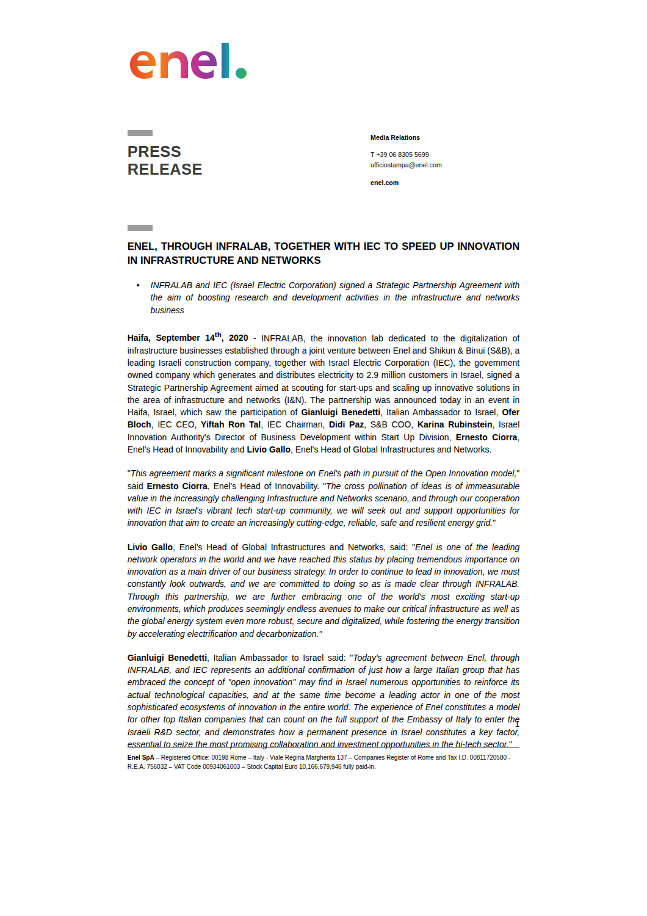PRESS
RELEASE
Media Relations
T +39 06 8305 5699
ufficiostampa@enel.com
enel.com
ENEL, THROUGH INFRALAB, TOGETHER WITH IEC TO SPEED UP INNOVATION IN INFRASTRUCTURE AND NETWORKS
INFRALAB and IEC (Israel Electric Corporation) signed a Strategic Partnership Agreement with the aim of boosting research and development activities in the infrastructure and networks business
Haifa, September 14th, 2020 - INFRALAB, the innovation lab dedicated to the digitalization of infrastructure businesses established through a joint venture between Enel and Shikun & Binui (S&B), a leading Israeli construction company, together with Israel Electric Corporation (IEC), the government owned company which generates and distributes electricity to 2.9 million customers in Israel, signed a Strategic Partnership Agreement aimed at scouting for start-ups and scaling up innovative solutions in the area of infrastructure and networks (I&N). The partnership was announced today in an event in Haifa, Israel, which saw the participation of Gianluigi Benedetti, Italian Ambassador to Israel, Ofer Bloch, IEC CEO, Yiftah Ron Tal, IEC Chairman, Didi Paz, S&B COO, Karina Rubinstein, Israel Innovation Authority's Director of Business Development within Start Up Division, Ernesto Ciorra, Enel's Head of Innovability and Livio Gallo, Enel's Head of Global Infrastructures and Networks.
"This agreement marks a significant milestone on Enel's path in pursuit of the Open Innovation model," said Ernesto Ciorra, Enel's Head of Innovability. "The cross pollination of ideas is of immeasurable value in the increasingly challenging Infrastructure and Networks scenario, and through our cooperation with IEC in Israel's vibrant tech start-up community, we will seek out and support opportunities for innovation that aim to create an increasingly cutting-edge, reliable, safe and resilient energy grid."
Livio Gallo, Enel's Head of Global Infrastructures and Networks, said: "Enel is one of the leading network operators in the world and we have reached this status by placing tremendous importance on innovation as a main driver of our business strategy. In order to continue to lead in innovation, we must constantly look outwards, and we are committed to doing so as is made clear through INFRALAB. Through this partnership, we are further embracing one of the world's most exciting start-up environments, which produces seemingly endless avenues to make our critical infrastructure as well as the global energy system even more robust, secure and digitalized, while fostering the energy transition by accelerating electrification and decarbonization."
Gianluigi Benedetti, Italian Ambassador to Israel said: "Today's agreement between Enel, through INFRALAB, and IEC represents an additional confirmation of just how a large Italian group that has embraced the concept of "open innovation" may find in Israel numerous opportunities to reinforce its actual technological capacities, and at the same time become a leading actor in one of the most sophisticated ecosystems of innovation in the entire world. The experience of Enel constitutes a model for other top Italian companies that can count on the full support of the Embassy of Italy to enter the Israeli R&D sector, and demonstrates how a permanent presence in Israel constitutes a key factor, essential to seize the most promising collaboration and investment opportunities in the hi-tech sector."
1
Enel SpA – Registered Office: 00198 Rome – Italy - Viale Regina Margherita 137 – Companies Register of Rome and Tax I.D. 00811720580 - R.E.A. 756032 – VAT Code 00934061003 – Stock Capital Euro 10,166,679,946 fully paid-in.